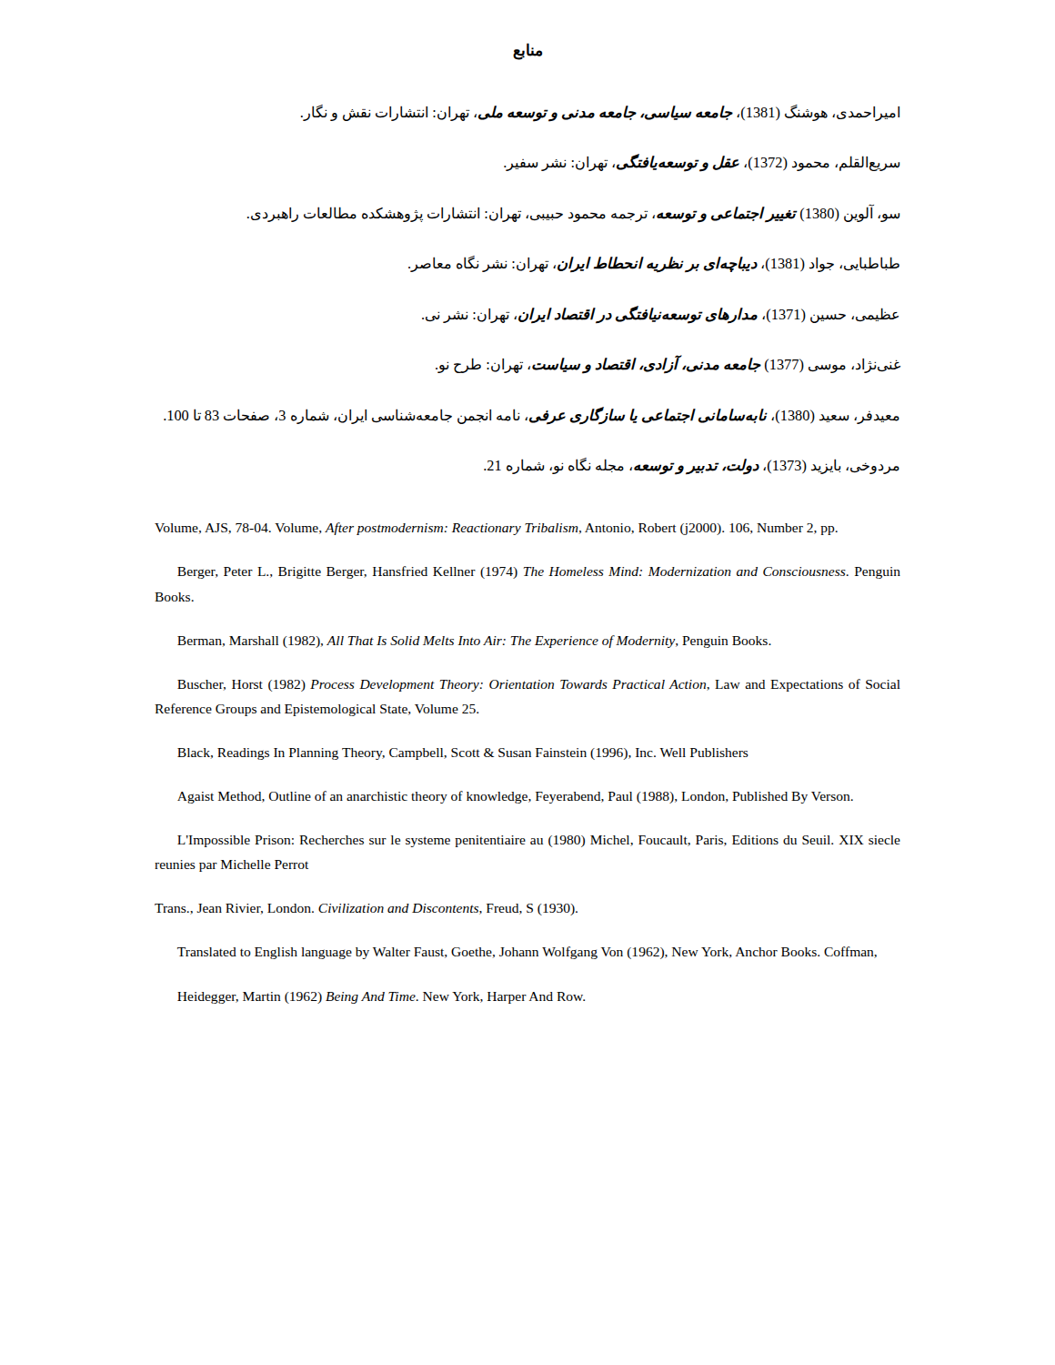منابع
امیراحمدی، هوشنگ (1381)، جامعه سیاسی، جامعه مدنی و توسعه ملی، تهران: انتشارات نقش و نگار.
سریع‌القلم، محمود (1372)، عقل و توسعه‌یافتگی، تهران: نشر سفیر.
سو، آلوین (1380) تغییر اجتماعی و توسعه، ترجمه محمود حبیبی، تهران: انتشارات پژوهشکده مطالعات راهبردی.
طباطبایی، جواد (1381)، دیباچه‌ای بر نظریه انحطاط ایران، تهران: نشر نگاه معاصر.
عظیمی، حسین (1371)، مدارهای توسعه‌نیافتگی در اقتصاد ایران، تهران: نشر نی.
غنی‌نژاد، موسی (1377) جامعه مدنی، آزادی، اقتصاد و سیاست، تهران: طرح نو.
معیدفر، سعید (1380)، نابه‌سامانی اجتماعی یا سازگاری عرفی، نامه انجمن جامعه‌شناسی ایران، شماره 3، صفحات 83 تا 100.
مردوخی، بایزید (1373)، دولت، تدبیر و توسعه، مجله نگاه نو، شماره 21.
Volume, AJS, 78-04. Volume, After postmodernism: Reactionary Tribalism, Antonio, Robert (j2000). 106, Number 2, pp.
Berger, Peter L., Brigitte Berger, Hansfried Kellner (1974) The Homeless Mind: Modernization and Consciousness. Penguin Books.
Berman, Marshall (1982), All That Is Solid Melts Into Air: The Experience of Modernity, Penguin Books.
Buscher, Horst (1982) Process Development Theory: Orientation Towards Practical Action, Law and Expectations of Social Reference Groups and Epistemological State, Volume 25.
Black, Readings In Planning Theory, Campbell, Scott & Susan Fainstein (1996), Inc. Well Publishers
Agaist Method, Outline of an anarchistic theory of knowledge, Feyerabend, Paul (1988), London, Published By Verson.
L'Impossible Prison: Recherches sur le systeme penitentiaire au (1980) Michel, Foucault, Paris, Editions du Seuil. XIX siecle reunies par Michelle Perrot
Trans., Jean Rivier, London. Civilization and Discontents, Freud, S (1930).
Translated to English language by Walter Faust, Goethe, Johann Wolfgang Von (1962), New York, Anchor Books. Coffman,
Heidegger, Martin (1962) Being And Time. New York, Harper And Row.